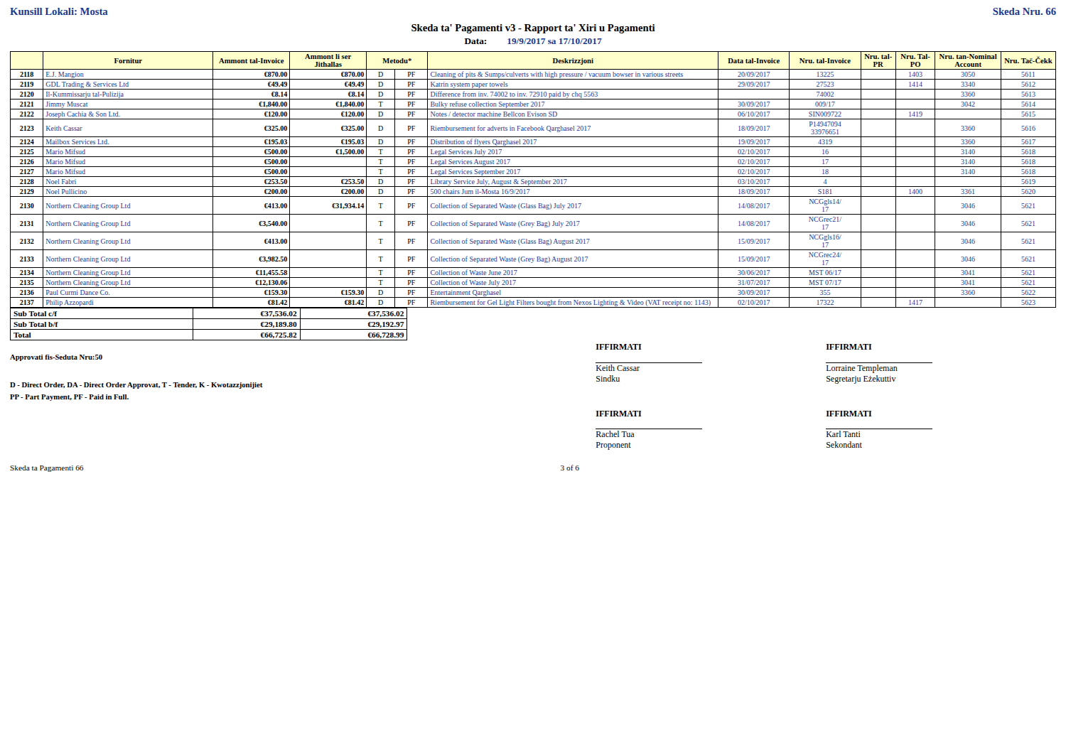Kunsill Lokali: Mosta
Skeda Nru. 66
Skeda ta' Pagamenti v3 - Rapport ta' Xiri u Pagamenti
Data: 19/9/2017 sa 17/10/2017
| | Fornitur | Ammont tal-Invoice | Ammont li ser Jithallas | Metodu* | Deskrizzjoni | Data tal-Invoice | Nru. tal-Invoice | Nru. tal-PR | Nru. Tal-PO | Nru. tan-Nominal Account | Nru. Tač-Čekk |
| --- | --- | --- | --- | --- | --- | --- | --- | --- | --- | --- | --- |
| 2118 | E.J. Mangion | €870.00 | €870.00 | D | PF | Cleaning of pits & Sumps/culverts with high pressure / vacuum bowser in various streets | 20/09/2017 | 13225 | | 1403 | 3050 | 5611 |
| 2119 | GDL Trading & Services Ltd | €49.49 | €49.49 | D | PF | Katrin system paper towels | 29/09/2017 | 27523 | | 1414 | 3340 | 5612 |
| 2120 | Il-Kummissarju tal-Pulizija | €8.14 | €8.14 | D | PF | Difference from inv. 74002 to inv. 72910 paid by chq 5563 | | 74002 | | | 3360 | 5613 |
| 2121 | Jimmy Muscat | €1,840.00 | €1,840.00 | T | PF | Bulky refuse collection September 2017 | 30/09/2017 | 009/17 | | | 3042 | 5614 |
| 2122 | Joseph Cachia & Son Ltd. | €120.00 | €120.00 | D | PF | Notes / detector machine Bellcon Evison SD | 06/10/2017 | SIN009722 | | 1419 | | 5615 |
| 2123 | Keith Cassar | €325.00 | €325.00 | D | PF | Riembursement for adverts in Facebook Qarghasel 2017 | 18/09/2017 | P14947094 33976651 | | | 3360 | 5616 |
| 2124 | Mailbox Services Ltd. | €195.03 | €195.03 | D | PF | Distribution of flyers Qarghasel 2017 | 19/09/2017 | 4319 | | | 3360 | 5617 |
| 2125 | Mario Mifsud | €500.00 | €1,500.00 | T | PF | Legal Services July 2017 | 02/10/2017 | 16 | | | 3140 | 5618 |
| 2126 | Mario Mifsud | €500.00 | | T | PF | Legal Services August 2017 | 02/10/2017 | 17 | | | 3140 | 5618 |
| 2127 | Mario Mifsud | €500.00 | | T | PF | Legal Services September 2017 | 02/10/2017 | 18 | | | 3140 | 5618 |
| 2128 | Noel Fabri | €253.50 | €253.50 | D | PF | Library Service July, August & September 2017 | 03/10/2017 | 4 | | | | 5619 |
| 2129 | Noel Pullicino | €200.00 | €200.00 | D | PF | 500 chairs Jum il-Mosta 16/9/2017 | 18/09/2017 | S181 | | 1400 | 3361 | 5620 |
| 2130 | Northern Cleaning Group Ltd | €413.00 | €31,934.14 | T | PF | Collection of Separated Waste (Glass Bag) July 2017 | 14/08/2017 | NCGgls14/ 17 | | | 3046 | 5621 |
| 2131 | Northern Cleaning Group Ltd | €3,540.00 | | T | PF | Collection of Separated Waste (Grey Bag) July 2017 | 14/08/2017 | NCGrec21/ 17 | | | 3046 | 5621 |
| 2132 | Northern Cleaning Group Ltd | €413.00 | | T | PF | Collection of Separated Waste (Glass Bag) August 2017 | 15/09/2017 | NCGgls16/ 17 | | | 3046 | 5621 |
| 2133 | Northern Cleaning Group Ltd | €3,982.50 | | T | PF | Collection of Separated Waste (Grey Bag) August 2017 | 15/09/2017 | NCGrec24/ 17 | | | 3046 | 5621 |
| 2134 | Northern Cleaning Group Ltd | €11,455.58 | | T | PF | Collection of Waste June 2017 | 30/06/2017 | MST 06/17 | | | 3041 | 5621 |
| 2135 | Northern Cleaning Group Ltd | €12,130.06 | | T | PF | Collection of Waste July 2017 | 31/07/2017 | MST 07/17 | | | 3041 | 5621 |
| 2136 | Paul Curmi Dance Co. | €159.30 | €159.30 | D | PF | Entertainment Qarghasel | 30/09/2017 | 355 | | | 3360 | 5622 |
| 2137 | Philip Azzopardi | €81.42 | €81.42 | D | PF | Riembursement for Gel Light Filters bought from Nexos Lighting & Video (VAT receipt no: 1143) | 02/10/2017 | 17322 | | 1417 | | 5623 |
| Sub Total c/f | €37,536.02 | €37,536.02 |
| Sub Total b/f | €29,189.80 | €29,192.97 |
| Total | €66,725.82 | €66,728.99 |
| Approvati fis-Seduta Nru:50 D - Direct Order, DA - Direct Order Approvat, T - Tender, K - Kwotazzjonijiet PP - Part Payment, PF - Paid in Full. | IFFIRMATI Keith Cassar Sindku IFFIRMATI Rachel Tua Proponent | IFFIRMATI Lorraine Templeman Segretarju Eżekuttiv IFFIRMATI Karl Tanti Sekondant |
Skeda ta Pagamenti 66
3 of 6